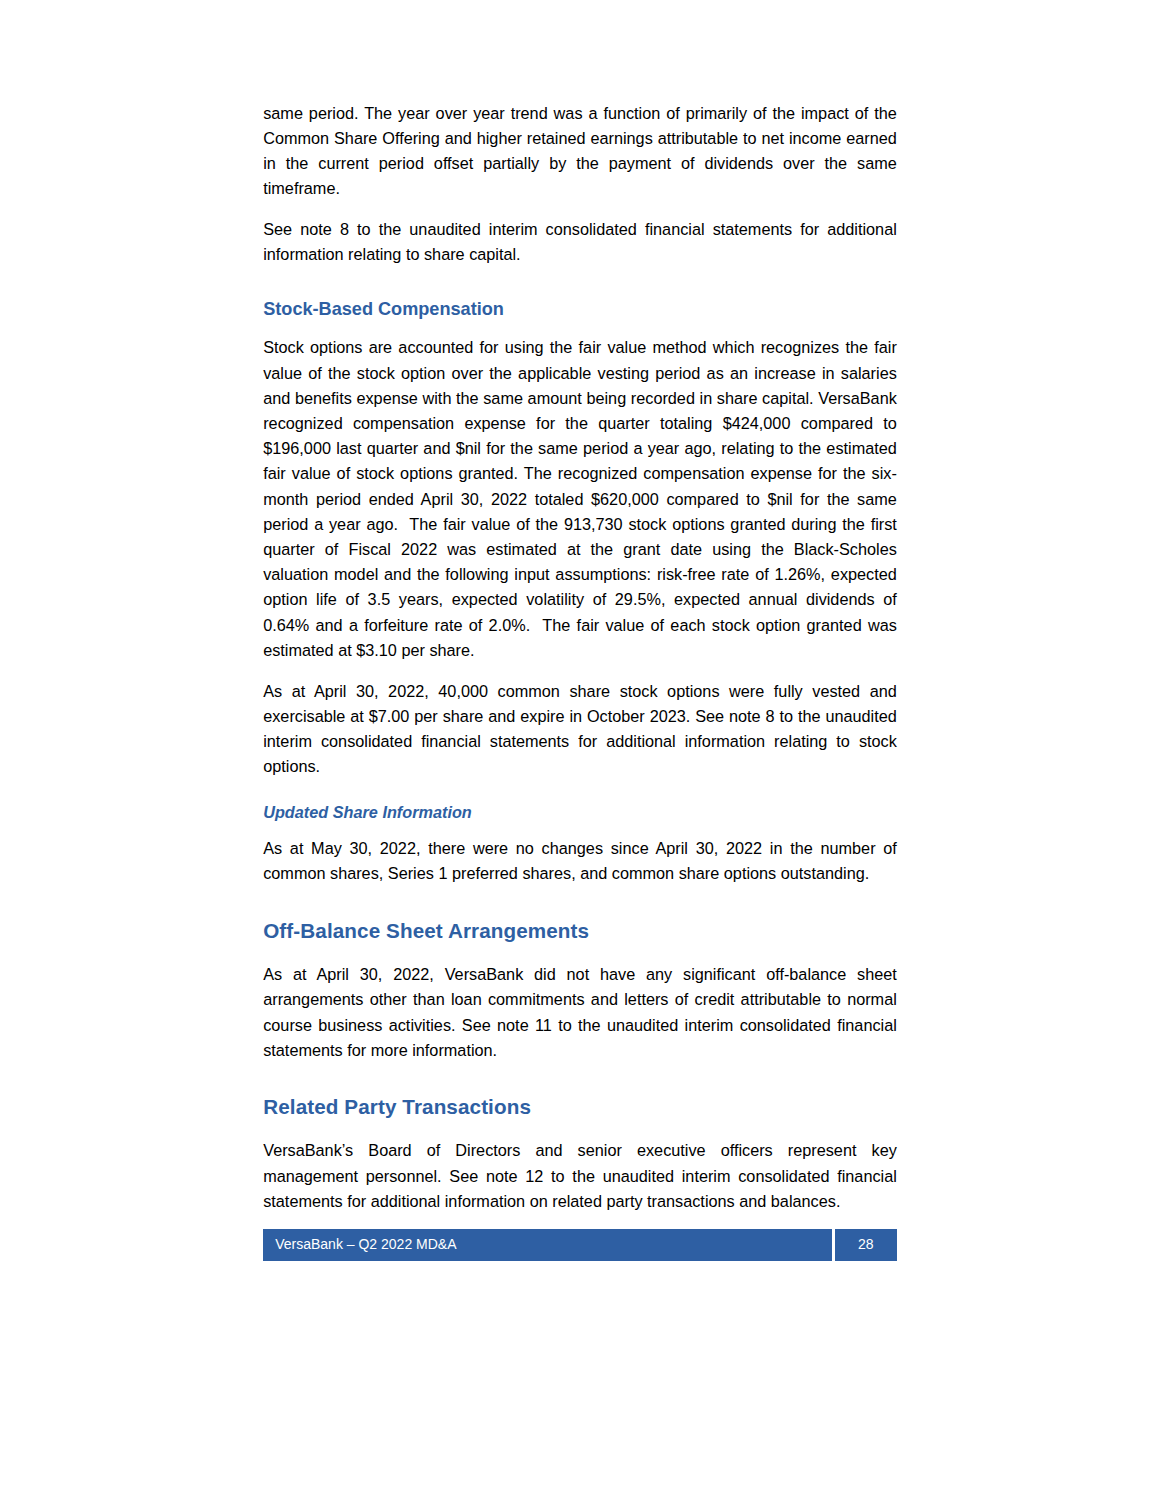same period. The year over year trend was a function of primarily of the impact of the Common Share Offering and higher retained earnings attributable to net income earned in the current period offset partially by the payment of dividends over the same timeframe.
See note 8 to the unaudited interim consolidated financial statements for additional information relating to share capital.
Stock-Based Compensation
Stock options are accounted for using the fair value method which recognizes the fair value of the stock option over the applicable vesting period as an increase in salaries and benefits expense with the same amount being recorded in share capital. VersaBank recognized compensation expense for the quarter totaling $424,000 compared to $196,000 last quarter and $nil for the same period a year ago, relating to the estimated fair value of stock options granted. The recognized compensation expense for the six-month period ended April 30, 2022 totaled $620,000 compared to $nil for the same period a year ago. The fair value of the 913,730 stock options granted during the first quarter of Fiscal 2022 was estimated at the grant date using the Black-Scholes valuation model and the following input assumptions: risk-free rate of 1.26%, expected option life of 3.5 years, expected volatility of 29.5%, expected annual dividends of 0.64% and a forfeiture rate of 2.0%. The fair value of each stock option granted was estimated at $3.10 per share.
As at April 30, 2022, 40,000 common share stock options were fully vested and exercisable at $7.00 per share and expire in October 2023. See note 8 to the unaudited interim consolidated financial statements for additional information relating to stock options.
Updated Share Information
As at May 30, 2022, there were no changes since April 30, 2022 in the number of common shares, Series 1 preferred shares, and common share options outstanding.
Off-Balance Sheet Arrangements
As at April 30, 2022, VersaBank did not have any significant off-balance sheet arrangements other than loan commitments and letters of credit attributable to normal course business activities. See note 11 to the unaudited interim consolidated financial statements for more information.
Related Party Transactions
VersaBank’s Board of Directors and senior executive officers represent key management personnel. See note 12 to the unaudited interim consolidated financial statements for additional information on related party transactions and balances.
VersaBank – Q2 2022 MD&A
28